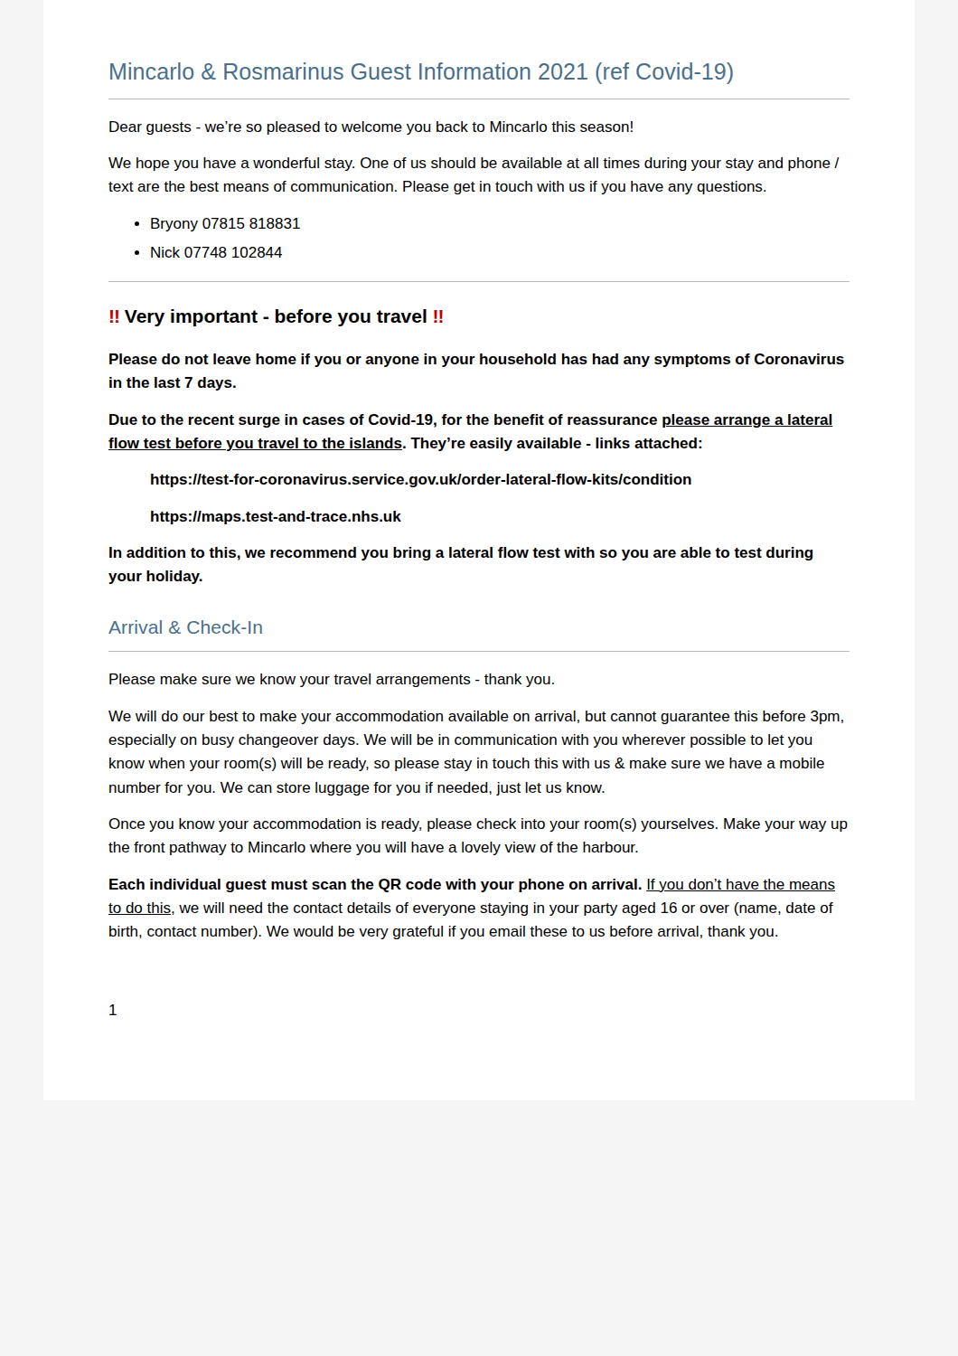Mincarlo & Rosmarinus Guest Information 2021 (ref Covid-19)
Dear guests - we’re so pleased to welcome you back to Mincarlo this season!
We hope you have a wonderful stay. One of us should be available at all times during your stay and phone / text are the best means of communication. Please get in touch with us if you have any questions.
Bryony 07815 818831
Nick 07748 102844
!! Very important - before you travel !!
Please do not leave home if you or anyone in your household has had any symptoms of Coronavirus in the last 7 days.
Due to the recent surge in cases of Covid-19, for the benefit of reassurance please arrange a lateral flow test before you travel to the islands. They’re easily available - links attached:
https://test-for-coronavirus.service.gov.uk/order-lateral-flow-kits/condition
https://maps.test-and-trace.nhs.uk
In addition to this, we recommend you bring a lateral flow test with so you are able to test during your holiday.
Arrival & Check-In
Please make sure we know your travel arrangements - thank you.
We will do our best to make your accommodation available on arrival, but cannot guarantee this before 3pm, especially on busy changeover days. We will be in communication with you wherever possible to let you know when your room(s) will be ready, so please stay in touch this with us & make sure we have a mobile number for you. We can store luggage for you if needed, just let us know.
Once you know your accommodation is ready, please check into your room(s) yourselves. Make your way up the front pathway to Mincarlo where you will have a lovely view of the harbour.
Each individual guest must scan the QR code with your phone on arrival. If you don’t have the means to do this, we will need the contact details of everyone staying in your party aged 16 or over (name, date of birth, contact number). We would be very grateful if you email these to us before arrival, thank you.
1